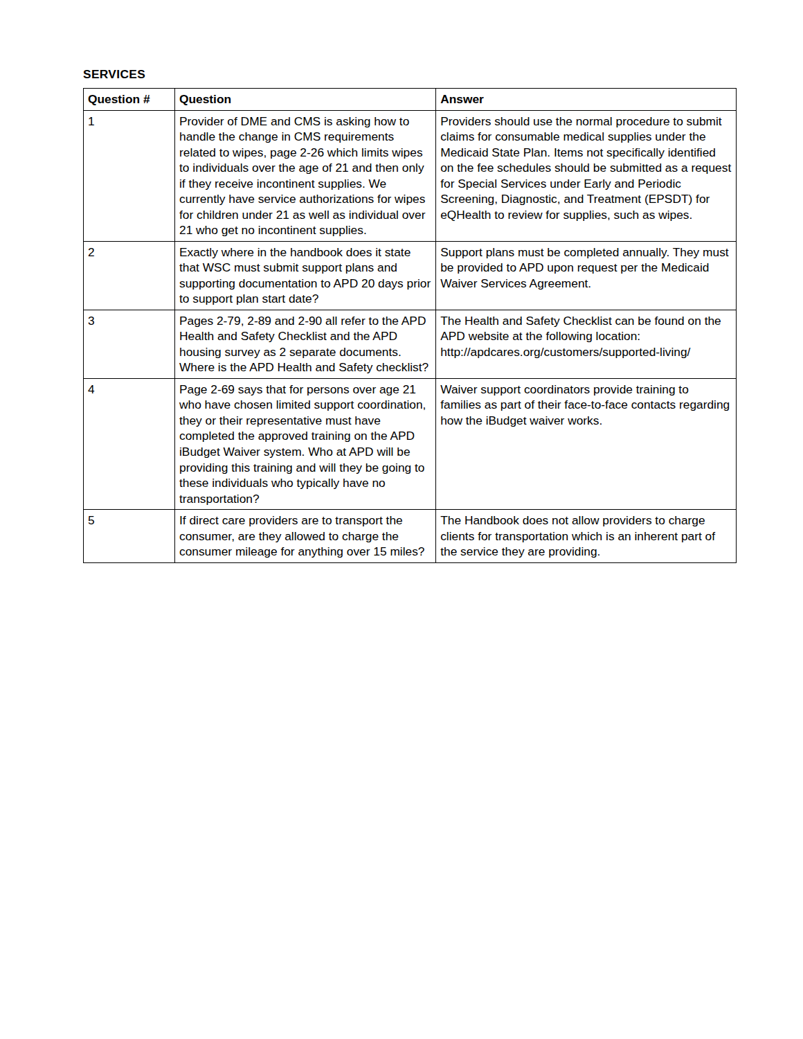SERVICES
| Question # | Question | Answer |
| --- | --- | --- |
| 1 | Provider of DME and CMS is asking how to handle the change in CMS requirements related to wipes, page 2-26 which limits wipes to individuals over the age of 21 and then only if they receive incontinent supplies. We currently have service authorizations for wipes for children under 21 as well as individual over 21 who get no incontinent supplies. | Providers should use the normal procedure to submit claims for consumable medical supplies under the Medicaid State Plan. Items not specifically identified on the fee schedules should be submitted as a request for Special Services under Early and Periodic Screening, Diagnostic, and Treatment (EPSDT) for eQHealth to review for supplies, such as wipes. |
| 2 | Exactly where in the handbook does it state that WSC must submit support plans and supporting documentation to APD 20 days prior to support plan start date? | Support plans must be completed annually. They must be provided to APD upon request per the Medicaid Waiver Services Agreement. |
| 3 | Pages 2-79, 2-89 and 2-90 all refer to the APD Health and Safety Checklist and the APD housing survey as 2 separate documents. Where is the APD Health and Safety checklist? | The Health and Safety Checklist can be found on the APD website at the following location: http://apdcares.org/customers/supported-living/ |
| 4 | Page 2-69 says that for persons over age 21 who have chosen limited support coordination, they or their representative must have completed the approved training on the APD iBudget Waiver system. Who at APD will be providing this training and will they be going to these individuals who typically have no transportation? | Waiver support coordinators provide training to families as part of their face-to-face contacts regarding how the iBudget waiver works. |
| 5 | If direct care providers are to transport the consumer, are they allowed to charge the consumer mileage for anything over 15 miles? | The Handbook does not allow providers to charge clients for transportation which is an inherent part of the service they are providing. |